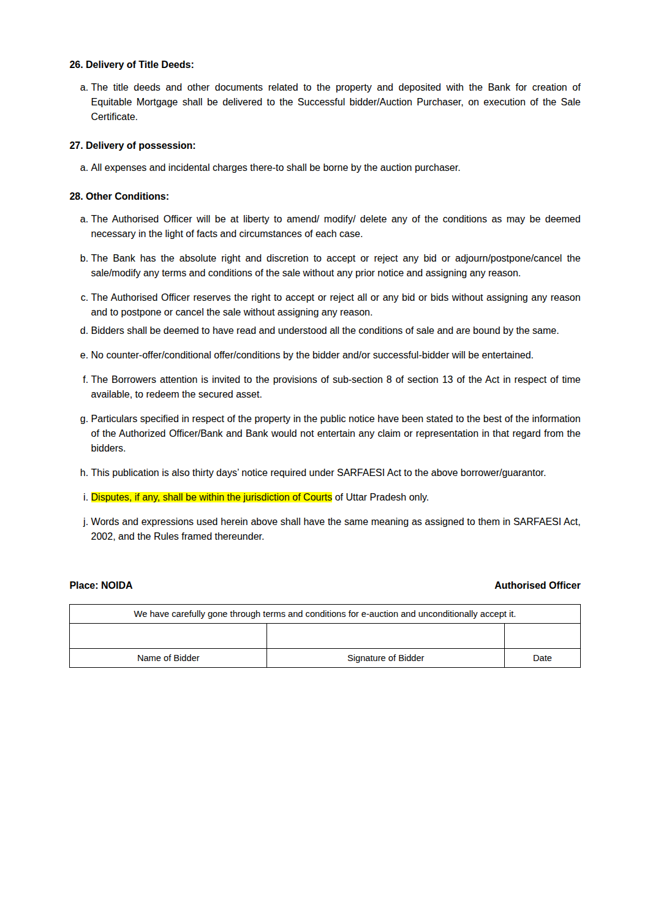26. Delivery of Title Deeds:
The title deeds and other documents related to the property and deposited with the Bank for creation of Equitable Mortgage shall be delivered to the Successful bidder/Auction Purchaser, on execution of the Sale Certificate.
27. Delivery of possession:
All expenses and incidental charges there-to shall be borne by the auction purchaser.
28. Other Conditions:
The Authorised Officer will be at liberty to amend/ modify/ delete any of the conditions as may be deemed necessary in the light of facts and circumstances of each case.
The Bank has the absolute right and discretion to accept or reject any bid or adjourn/postpone/cancel the sale/modify any terms and conditions of the sale without any prior notice and assigning any reason.
The Authorised Officer reserves the right to accept or reject all or any bid or bids without assigning any reason and to postpone or cancel the sale without assigning any reason.
Bidders shall be deemed to have read and understood all the conditions of sale and are bound by the same.
No counter-offer/conditional offer/conditions by the bidder and/or successful-bidder will be entertained.
The Borrowers attention is invited to the provisions of sub-section 8 of section 13 of the Act in respect of time available, to redeem the secured asset.
Particulars specified in respect of the property in the public notice have been stated to the best of the information of the Authorized Officer/Bank and Bank would not entertain any claim or representation in that regard from the bidders.
This publication is also thirty days’ notice required under SARFAESI Act to the above borrower/guarantor.
Disputes, if any, shall be within the jurisdiction of Courts of Uttar Pradesh only.
Words and expressions used herein above shall have the same meaning as assigned to them in SARFAESI Act, 2002, and the Rules framed thereunder.
Place: NOIDA Authorised Officer
| We have carefully gone through terms and conditions for e-auction and unconditionally accept it. |
| Name of Bidder | Signature of Bidder | Date |